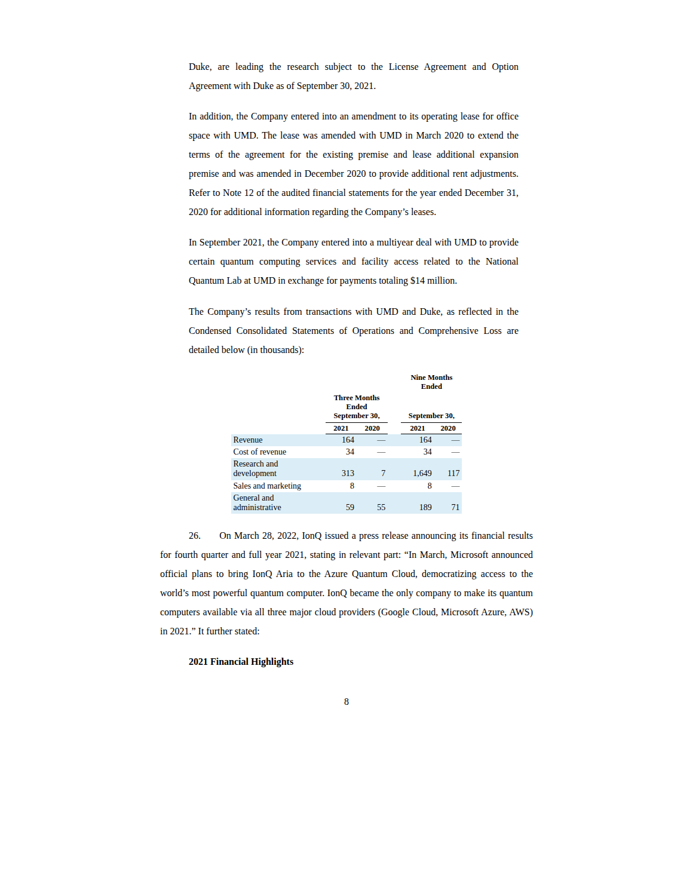Duke, are leading the research subject to the License Agreement and Option Agreement with Duke as of September 30, 2021.
In addition, the Company entered into an amendment to its operating lease for office space with UMD. The lease was amended with UMD in March 2020 to extend the terms of the agreement for the existing premise and lease additional expansion premise and was amended in December 2020 to provide additional rent adjustments. Refer to Note 12 of the audited financial statements for the year ended December 31, 2020 for additional information regarding the Company’s leases.
In September 2021, the Company entered into a multiyear deal with UMD to provide certain quantum computing services and facility access related to the National Quantum Lab at UMD in exchange for payments totaling $14 million.
The Company’s results from transactions with UMD and Duke, as reflected in the Condensed Consolidated Statements of Operations and Comprehensive Loss are detailed below (in thousands):
| | | | | Nine Months Ended |
| | | Three Months Ended September 30, | | September 30, |
| | | 2021 | 2020 | | 2021 | 2020 |
| Revenue | | 164 | — | | 164 | — |
| Cost of revenue | | 34 | — | | 34 | — |
| Research and development | | 313 | 7 | | 1,649 | 117 |
| Sales and marketing | | 8 | — | | 8 | — |
| General and administrative | | 59 | 55 | | 189 | 71 |
26. On March 28, 2022, IonQ issued a press release announcing its financial results for fourth quarter and full year 2021, stating in relevant part: “In March, Microsoft announced official plans to bring IonQ Aria to the Azure Quantum Cloud, democratizing access to the world’s most powerful quantum computer. IonQ became the only company to make its quantum computers available via all three major cloud providers (Google Cloud, Microsoft Azure, AWS) in 2021.” It further stated:
2021 Financial Highlights
8